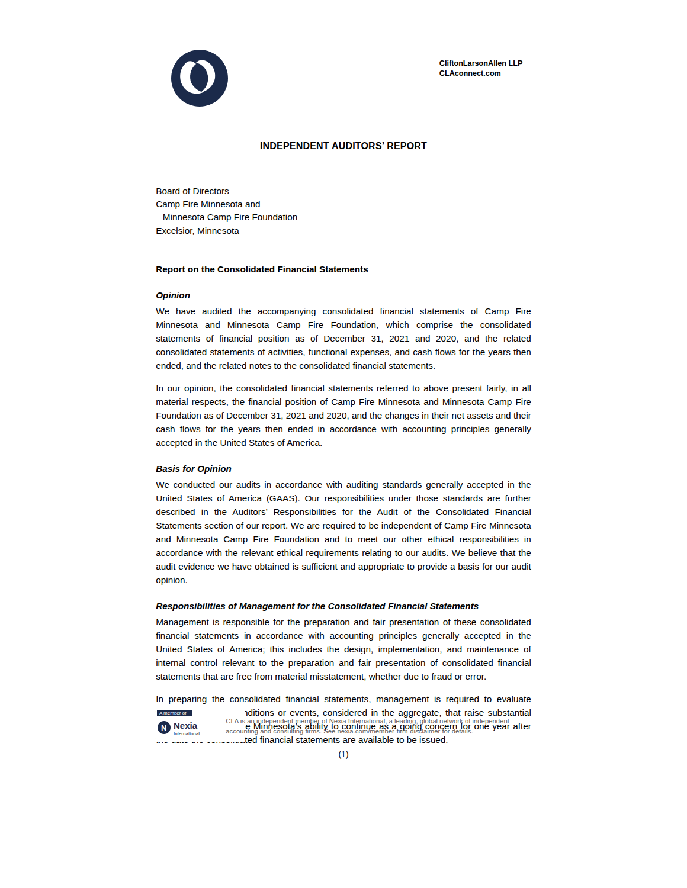CliftonLarsonAllen LLP
CLAconnect.com
INDEPENDENT AUDITORS’ REPORT
Board of Directors
Camp Fire Minnesota and
Minnesota Camp Fire Foundation
Excelsior, Minnesota
Report on the Consolidated Financial Statements
Opinion
We have audited the accompanying consolidated financial statements of Camp Fire Minnesota and Minnesota Camp Fire Foundation, which comprise the consolidated statements of financial position as of December 31, 2021 and 2020, and the related consolidated statements of activities, functional expenses, and cash flows for the years then ended, and the related notes to the consolidated financial statements.
In our opinion, the consolidated financial statements referred to above present fairly, in all material respects, the financial position of Camp Fire Minnesota and Minnesota Camp Fire Foundation as of December 31, 2021 and 2020, and the changes in their net assets and their cash flows for the years then ended in accordance with accounting principles generally accepted in the United States of America.
Basis for Opinion
We conducted our audits in accordance with auditing standards generally accepted in the United States of America (GAAS). Our responsibilities under those standards are further described in the Auditors’ Responsibilities for the Audit of the Consolidated Financial Statements section of our report. We are required to be independent of Camp Fire Minnesota and Minnesota Camp Fire Foundation and to meet our other ethical responsibilities in accordance with the relevant ethical requirements relating to our audits. We believe that the audit evidence we have obtained is sufficient and appropriate to provide a basis for our audit opinion.
Responsibilities of Management for the Consolidated Financial Statements
Management is responsible for the preparation and fair presentation of these consolidated financial statements in accordance with accounting principles generally accepted in the United States of America; this includes the design, implementation, and maintenance of internal control relevant to the preparation and fair presentation of consolidated financial statements that are free from material misstatement, whether due to fraud or error.
In preparing the consolidated financial statements, management is required to evaluate whether there are conditions or events, considered in the aggregate, that raise substantial doubt about Camp Fire Minnesota’s ability to continue as a going concern for one year after the date the consolidated financial statements are available to be issued.
A member of N Nexia International
CLA is an independent member of Nexia International, a leading, global network of independent accounting and consulting firms. See nexia.com/member-firm-disclaimer for details.
(1)